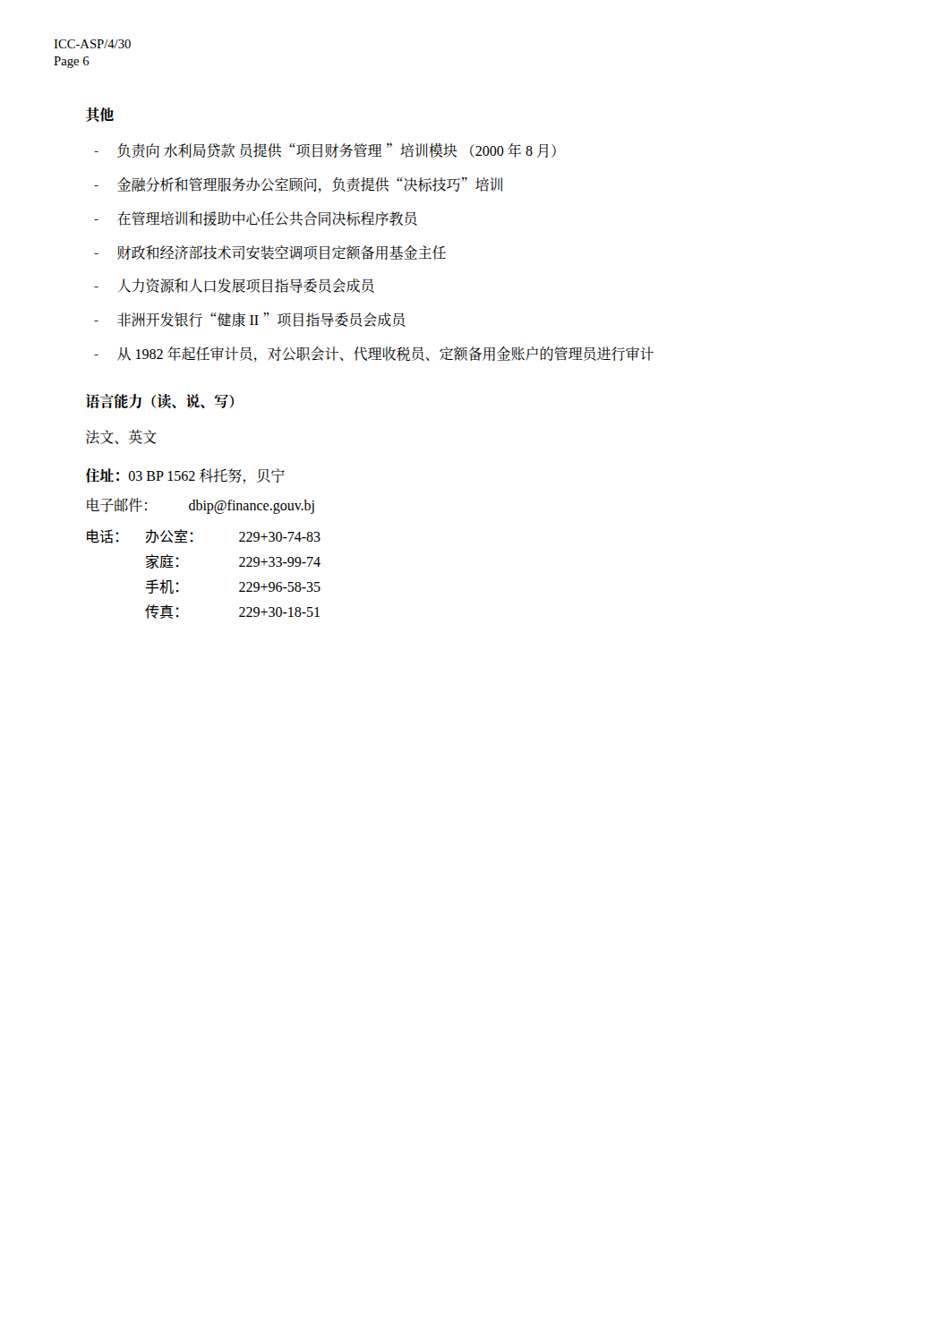ICC-ASP/4/30
Page 6
其他
负责向 水利局贷款 员提供“项目财务管理 ”培训模块 （2000 年 8 月）
金融分析和管理服务办公室顾问，负责提供“决标技巧”培训
在管理培训和援助中心任公共合同决标程序教员
财政和经济部技术司安装空调项目定额备用基金主任
人力资源和人口发展项目指导委员会成员
非洲开发银行“健康 II ”项目指导委员会成员
从 1982 年起任审计员，对公职会计、代理收税员、定额备用金账户的管理员进行审计
语言能力（读、说、写）
法文、英文
住址：03 BP 1562 科托努，贝宁
电子邮件：dbip@finance.gouv.bj
| 电话： | 办公室： | 229+30-74-83 |
| | 家庭： | 229+33-99-74 |
| | 手机： | 229+96-58-35 |
| | 传真： | 229+30-18-51 |